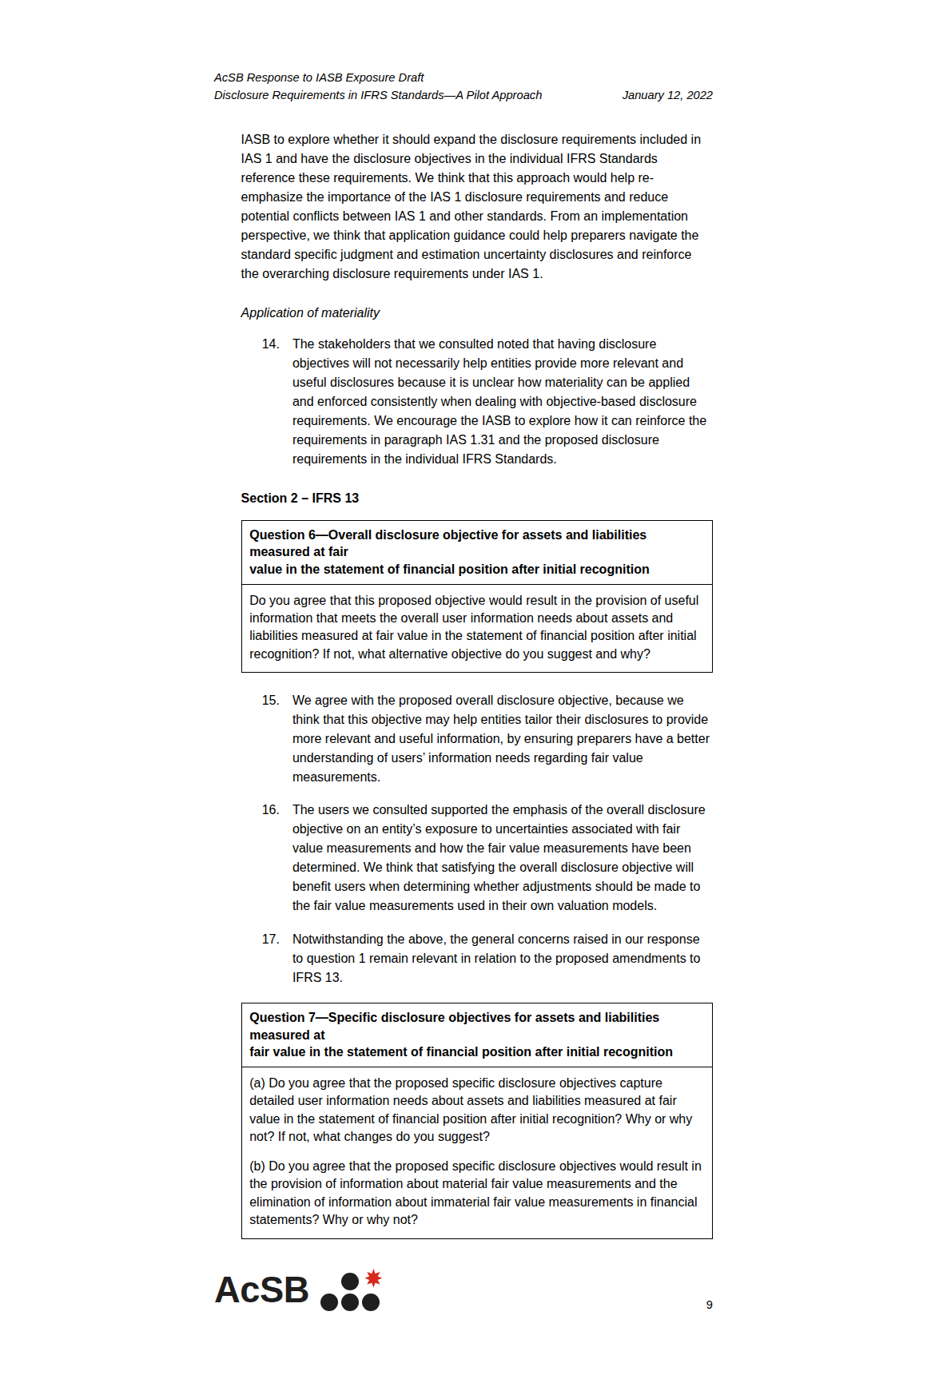AcSB Response to IASB Exposure Draft
Disclosure Requirements in IFRS Standards—A Pilot Approach
January 12, 2022
IASB to explore whether it should expand the disclosure requirements included in IAS 1 and have the disclosure objectives in the individual IFRS Standards reference these requirements. We think that this approach would help re-emphasize the importance of the IAS 1 disclosure requirements and reduce potential conflicts between IAS 1 and other standards. From an implementation perspective, we think that application guidance could help preparers navigate the standard specific judgment and estimation uncertainty disclosures and reinforce the overarching disclosure requirements under IAS 1.
Application of materiality
The stakeholders that we consulted noted that having disclosure objectives will not necessarily help entities provide more relevant and useful disclosures because it is unclear how materiality can be applied and enforced consistently when dealing with objective-based disclosure requirements. We encourage the IASB to explore how it can reinforce the requirements in paragraph IAS 1.31 and the proposed disclosure requirements in the individual IFRS Standards.
Section 2 – IFRS 13
Question 6—Overall disclosure objective for assets and liabilities measured at fair
value in the statement of financial position after initial recognition
Do you agree that this proposed objective would result in the provision of useful information that meets the overall user information needs about assets and liabilities measured at fair value in the statement of financial position after initial recognition? If not, what alternative objective do you suggest and why?
We agree with the proposed overall disclosure objective, because we think that this objective may help entities tailor their disclosures to provide more relevant and useful information, by ensuring preparers have a better understanding of users’ information needs regarding fair value measurements.
The users we consulted supported the emphasis of the overall disclosure objective on an entity’s exposure to uncertainties associated with fair value measurements and how the fair value measurements have been determined. We think that satisfying the overall disclosure objective will benefit users when determining whether adjustments should be made to the fair value measurements used in their own valuation models.
Notwithstanding the above, the general concerns raised in our response to question 1 remain relevant in relation to the proposed amendments to IFRS 13.
Question 7—Specific disclosure objectives for assets and liabilities measured at
fair value in the statement of financial position after initial recognition
(a) Do you agree that the proposed specific disclosure objectives capture detailed user information needs about assets and liabilities measured at fair value in the statement of financial position after initial recognition? Why or why not? If not, what changes do you suggest?
(b) Do you agree that the proposed specific disclosure objectives would result in the provision of information about material fair value measurements and the elimination of information about immaterial fair value measurements in financial statements? Why or why not?
AcSB
9